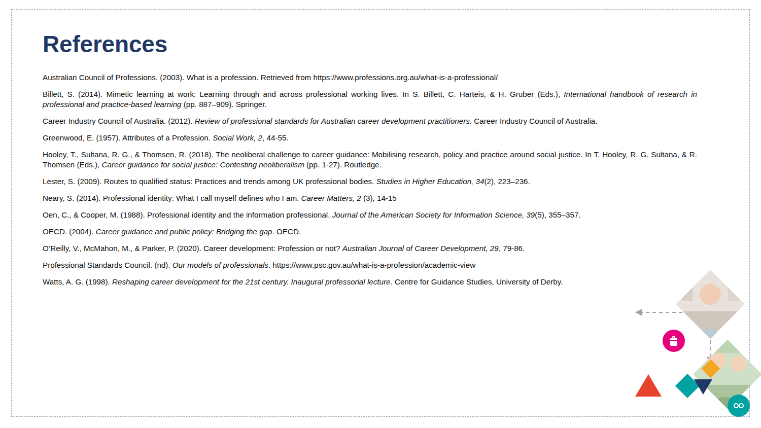References
Australian Council of Professions. (2003). What is a profession. Retrieved from https://www.professions.org.au/what-is-a-professional/
Billett, S. (2014). Mimetic learning at work: Learning through and across professional working lives. In S. Billett, C. Harteis, & H. Gruber (Eds.), International handbook of research in professional and practice-based learning (pp. 887–909). Springer.
Career Industry Council of Australia. (2012). Review of professional standards for Australian career development practitioners. Career Industry Council of Australia.
Greenwood, E. (1957). Attributes of a Profession. Social Work, 2, 44-55.
Hooley, T., Sultana, R. G., & Thomsen, R. (2018). The neoliberal challenge to career guidance: Mobilising research, policy and practice around social justice. In T. Hooley, R. G. Sultana, & R. Thomsen (Eds.), Career guidance for social justice: Contesting neoliberalism (pp. 1-27). Routledge.
Lester, S. (2009). Routes to qualified status: Practices and trends among UK professional bodies. Studies in Higher Education, 34(2), 223–236.
Neary, S. (2014). Professional identity: What I call myself defines who I am. Career Matters, 2 (3), 14-15
Oen, C., & Cooper, M. (1988). Professional identity and the information professional. Journal of the American Society for Information Science, 39(5), 355–357.
OECD. (2004). Career guidance and public policy: Bridging the gap. OECD.
O’Reilly, V., McMahon, M., & Parker, P. (2020). Career development: Profession or not? Australian Journal of Career Development, 29, 79-86.
Professional Standards Council. (nd). Our models of professionals. https://www.psc.gov.au/what-is-a-profession/academic-view
Watts, A. G. (1998). Reshaping career development for the 21st century. Inaugural professorial lecture. Centre for Guidance Studies, University of Derby.